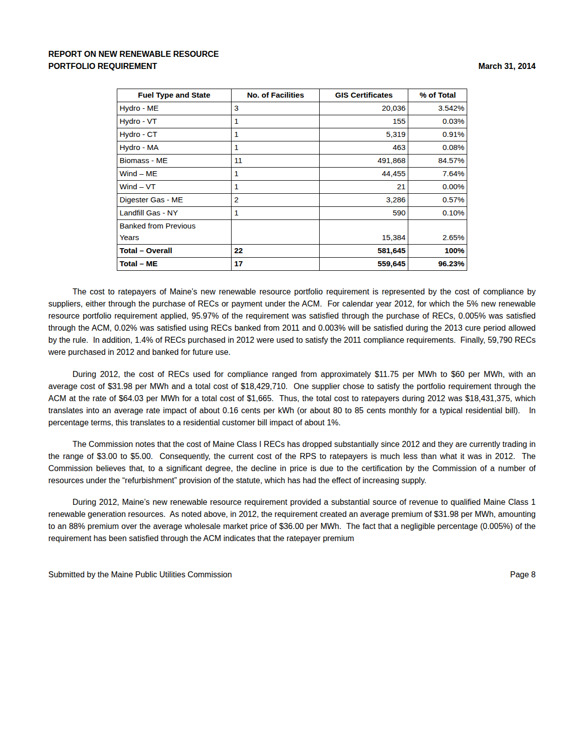REPORT ON NEW RENEWABLE RESOURCE
PORTFOLIO REQUIREMENT March 31, 2014
| Fuel Type and State | No. of Facilities | GIS Certificates | % of Total |
| --- | --- | --- | --- |
| Hydro - ME | 3 | 20,036 | 3.542% |
| Hydro - VT | 1 | 155 | 0.03% |
| Hydro - CT | 1 | 5,319 | 0.91% |
| Hydro - MA | 1 | 463 | 0.08% |
| Biomass - ME | 11 | 491,868 | 84.57% |
| Wind – ME | 1 | 44,455 | 7.64% |
| Wind – VT | 1 | 21 | 0.00% |
| Digester Gas - ME | 2 | 3,286 | 0.57% |
| Landfill Gas - NY | 1 | 590 | 0.10% |
| Banked from Previous Years | | 15,384 | 2.65% |
| Total – Overall | 22 | 581,645 | 100% |
| Total – ME | 17 | 559,645 | 96.23% |
The cost to ratepayers of Maine’s new renewable resource portfolio requirement is represented by the cost of compliance by suppliers, either through the purchase of RECs or payment under the ACM. For calendar year 2012, for which the 5% new renewable resource portfolio requirement applied, 95.97% of the requirement was satisfied through the purchase of RECs, 0.005% was satisfied through the ACM, 0.02% was satisfied using RECs banked from 2011 and 0.003% will be satisfied during the 2013 cure period allowed by the rule. In addition, 1.4% of RECs purchased in 2012 were used to satisfy the 2011 compliance requirements. Finally, 59,790 RECs were purchased in 2012 and banked for future use.
During 2012, the cost of RECs used for compliance ranged from approximately $11.75 per MWh to $60 per MWh, with an average cost of $31.98 per MWh and a total cost of $18,429,710. One supplier chose to satisfy the portfolio requirement through the ACM at the rate of $64.03 per MWh for a total cost of $1,665. Thus, the total cost to ratepayers during 2012 was $18,431,375, which translates into an average rate impact of about 0.16 cents per kWh (or about 80 to 85 cents monthly for a typical residential bill). In percentage terms, this translates to a residential customer bill impact of about 1%.
The Commission notes that the cost of Maine Class I RECs has dropped substantially since 2012 and they are currently trading in the range of $3.00 to $5.00. Consequently, the current cost of the RPS to ratepayers is much less than what it was in 2012. The Commission believes that, to a significant degree, the decline in price is due to the certification by the Commission of a number of resources under the “refurbishment” provision of the statute, which has had the effect of increasing supply.
During 2012, Maine’s new renewable resource requirement provided a substantial source of revenue to qualified Maine Class 1 renewable generation resources. As noted above, in 2012, the requirement created an average premium of $31.98 per MWh, amounting to an 88% premium over the average wholesale market price of $36.00 per MWh. The fact that a negligible percentage (0.005%) of the requirement has been satisfied through the ACM indicates that the ratepayer premium
Submitted by the Maine Public Utilities Commission Page 8